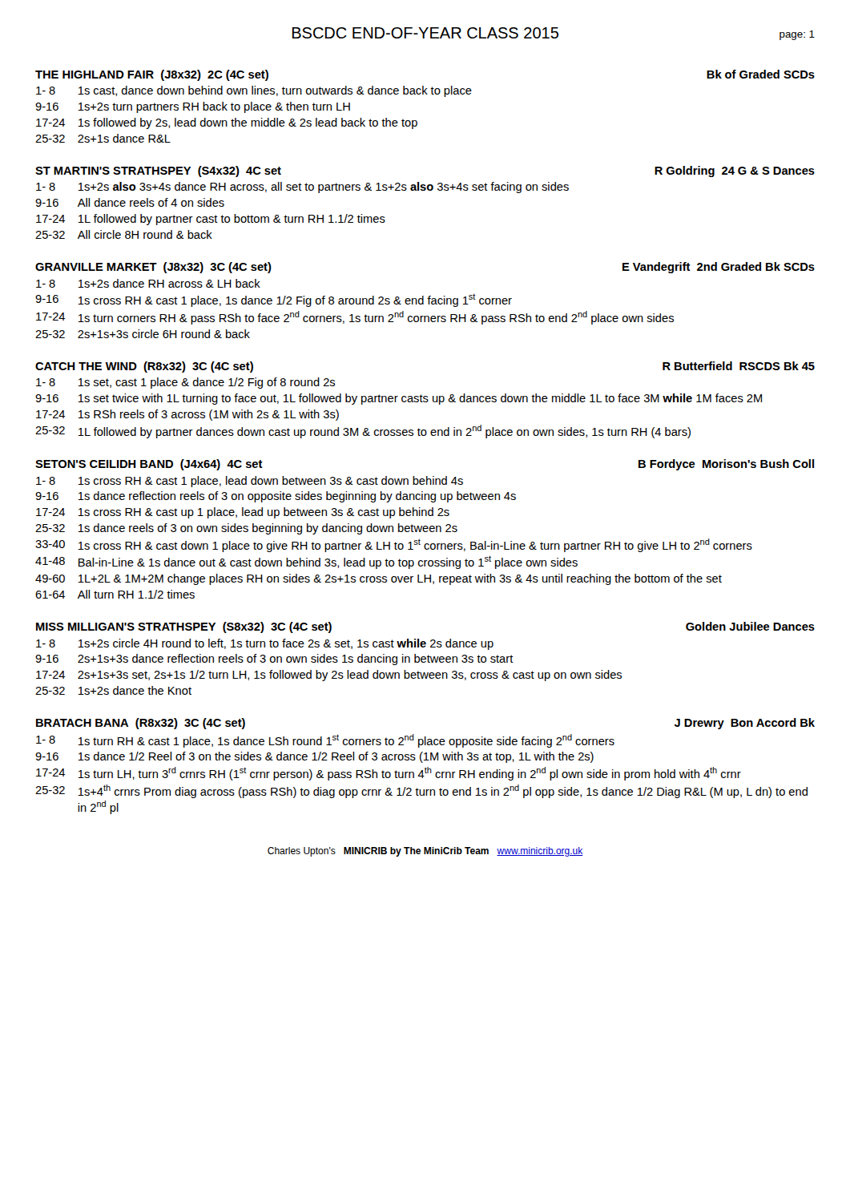BSCDC END-OF-YEAR CLASS 2015
page: 1
THE HIGHLAND FAIR (J8x32) 2C (4C set) Bk of Graded SCDs
| 1- 8 | 1s cast, dance down behind own lines, turn outwards & dance back to place |
| 9-16 | 1s+2s turn partners RH back to place & then turn LH |
| 17-24 | 1s followed by 2s, lead down the middle & 2s lead back to the top |
| 25-32 | 2s+1s dance R&L |
ST MARTIN'S STRATHSPEY (S4x32) 4C set R Goldring 24 G & S Dances
| 1- 8 | 1s+2s also 3s+4s dance RH across, all set to partners & 1s+2s also 3s+4s set facing on sides |
| 9-16 | All dance reels of 4 on sides |
| 17-24 | 1L followed by partner cast to bottom & turn RH 1.1/2 times |
| 25-32 | All circle 8H round & back |
GRANVILLE MARKET (J8x32) 3C (4C set) E Vandegrift 2nd Graded Bk SCDs
| 1- 8 | 1s+2s dance RH across & LH back |
| 9-16 | 1s cross RH & cast 1 place, 1s dance 1/2 Fig of 8 around 2s & end facing 1 st corner |
| 17-24 | 1s turn corners RH & pass RSh to face 2 nd corners, 1s turn 2 nd corners RH & pass RSh to end 2 nd place own sides |
| 25-32 | 2s+1s+3s circle 6H round & back |
CATCH THE WIND (R8x32) 3C (4C set) R Butterfield RSCDS Bk 45
| 1- 8 | 1s set, cast 1 place & dance 1/2 Fig of 8 round 2s |
| 9-16 | 1s set twice with 1L turning to face out, 1L followed by partner casts up & dances down the middle 1L to face 3M while 1M faces 2M |
| 17-24 | 1s RSh reels of 3 across (1M with 2s & 1L with 3s) |
| 25-32 | 1L followed by partner dances down cast up round 3M & crosses to end in 2 nd place on own sides, 1s turn RH (4 bars) |
SETON'S CEILIDH BAND (J4x64) 4C set B Fordyce Morison's Bush Coll
| 1- 8 | 1s cross RH & cast 1 place, lead down between 3s & cast down behind 4s |
| 9-16 | 1s dance reflection reels of 3 on opposite sides beginning by dancing up between 4s |
| 17-24 | 1s cross RH & cast up 1 place, lead up between 3s & cast up behind 2s |
| 25-32 | 1s dance reels of 3 on own sides beginning by dancing down between 2s |
| 33-40 | 1s cross RH & cast down 1 place to give RH to partner & LH to 1 st corners, Bal-in-Line & turn partner RH to give LH to 2 nd corners |
| 41-48 | Bal-in-Line & 1s dance out & cast down behind 3s, lead up to top crossing to 1 st place own sides |
| 49-60 | 1L+2L & 1M+2M change places RH on sides & 2s+1s cross over LH, repeat with 3s & 4s until reaching the bottom of the set |
| 61-64 | All turn RH 1.1/2 times |
MISS MILLIGAN'S STRATHSPEY (S8x32) 3C (4C set) Golden Jubilee Dances
| 1- 8 | 1s+2s circle 4H round to left, 1s turn to face 2s & set, 1s cast while 2s dance up |
| 9-16 | 2s+1s+3s dance reflection reels of 3 on own sides 1s dancing in between 3s to start |
| 17-24 | 2s+1s+3s set, 2s+1s 1/2 turn LH, 1s followed by 2s lead down between 3s, cross & cast up on own sides |
| 25-32 | 1s+2s dance the Knot |
BRATACH BANA (R8x32) 3C (4C set) J Drewry Bon Accord Bk
| 1- 8 | 1s turn RH & cast 1 place, 1s dance LSh round 1 st corners to 2 nd place opposite side facing 2 nd corners |
| 9-16 | 1s dance 1/2 Reel of 3 on the sides & dance 1/2 Reel of 3 across (1M with 3s at top, 1L with the 2s) |
| 17-24 | 1s turn LH, turn 3 rd crnrs RH (1 st crnr person) & pass RSh to turn 4 th crnr RH ending in 2 nd pl own side in prom hold with 4 th crnr |
| 25-32 | 1s+4 th crnrs Prom diag across (pass RSh) to diag opp crnr & 1/2 turn to end 1s in 2 nd pl opp side, 1s dance 1/2 Diag R&L (M up, L dn) to end in 2 nd pl |
Charles Upton's MINICRIB by The MiniCrib Team www.minicrib.org.uk